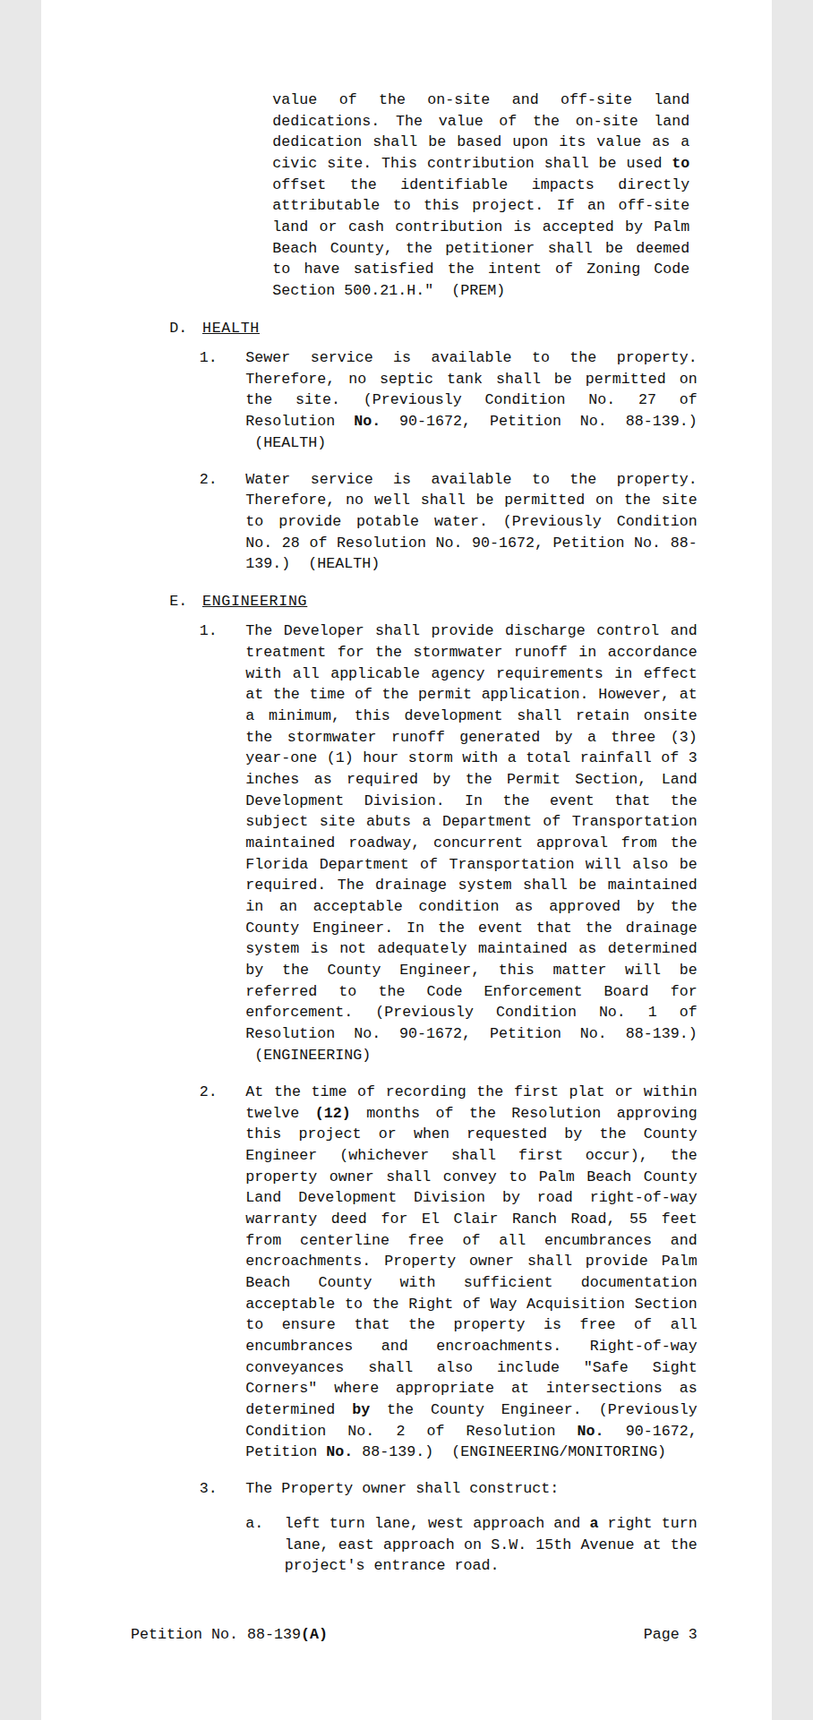value of the on-site and off-site land dedications. The value of the on-site land dedication shall be based upon its value as a civic site. This contribution shall be used to offset the identifiable impacts directly attributable to this project. If an off-site land or cash contribution is accepted by Palm Beach County, the petitioner shall be deemed to have satisfied the intent of Zoning Code Section 500.21.H." (PREM)
D. HEALTH
1. Sewer service is available to the property. Therefore, no septic tank shall be permitted on the site. (Previously Condition No. 27 of Resolution No. 90-1672, Petition No. 88-139.) (HEALTH)
2. Water service is available to the property. Therefore, no well shall be permitted on the site to provide potable water. (Previously Condition No. 28 of Resolution No. 90-1672, Petition No. 88-139.) (HEALTH)
E. ENGINEERING
1. The Developer shall provide discharge control and treatment for the stormwater runoff in accordance with all applicable agency requirements in effect at the time of the permit application. However, at a minimum, this development shall retain onsite the stormwater runoff generated by a three (3) year-one (1) hour storm with a total rainfall of 3 inches as required by the Permit Section, Land Development Division. In the event that the subject site abuts a Department of Transportation maintained roadway, concurrent approval from the Florida Department of Transportation will also be required. The drainage system shall be maintained in an acceptable condition as approved by the County Engineer. In the event that the drainage system is not adequately maintained as determined by the County Engineer, this matter will be referred to the Code Enforcement Board for enforcement. (Previously Condition No. 1 of Resolution No. 90-1672, Petition No. 88-139.) (ENGINEERING)
2. At the time of recording the first plat or within twelve (12) months of the Resolution approving this project or when requested by the County Engineer (whichever shall first occur), the property owner shall convey to Palm Beach County Land Development Division by road right-of-way warranty deed for El Clair Ranch Road, 55 feet from centerline free of all encumbrances and encroachments. Property owner shall provide Palm Beach County with sufficient documentation acceptable to the Right of Way Acquisition Section to ensure that the property is free of all encumbrances and encroachments. Right-of-way conveyances shall also include "Safe Sight Corners" where appropriate at intersections as determined by the County Engineer. (Previously Condition No. 2 of Resolution No. 90-1672, Petition No. 88-139.) (ENGINEERING/MONITORING)
3. The Property owner shall construct:
a. left turn lane, west approach and a right turn lane, east approach on S.W. 15th Avenue at the project's entrance road.
Petition No. 88-139(A)
Page 3